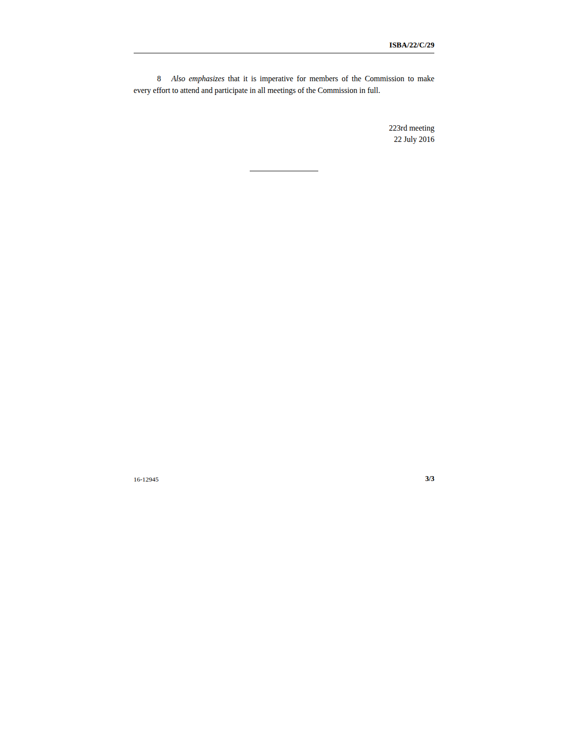ISBA/22/C/29
8 Also emphasizes that it is imperative for members of the Commission to make every effort to attend and participate in all meetings of the Commission in full.
223rd meeting
22 July 2016
16-12945 3/3